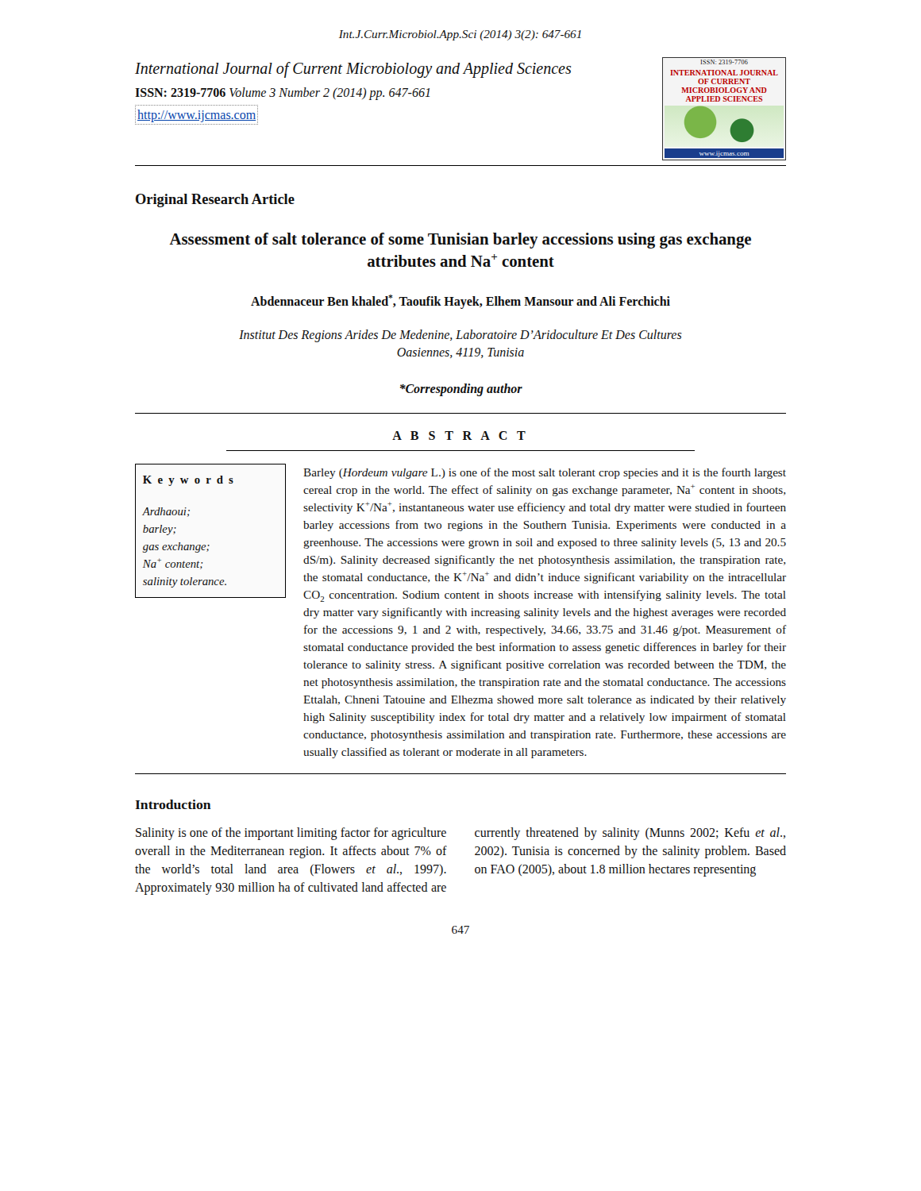Int.J.Curr.Microbiol.App.Sci (2014) 3(2): 647-661
International Journal of Current Microbiology and Applied Sciences
ISSN: 2319-7706 Volume 3 Number 2 (2014) pp. 647-661
http://www.ijcmas.com
ISSN: 2319-7706
INTERNATIONAL JOURNAL OF CURRENT MICROBIOLOGY AND APPLIED SCIENCES
www.ijcmas.com
Original Research Article
Assessment of salt tolerance of some Tunisian barley accessions using gas exchange attributes and Na+ content
Abdennaceur Ben khaled*, Taoufik Hayek, Elhem Mansour and Ali Ferchichi
Institut Des Regions Arides De Medenine, Laboratoire D’Aridoculture Et Des Cultures
Oasiennes, 4119, Tunisia
*Corresponding author
A B S T R A C T
K e y w o r d s
Ardhaoui;
barley;
gas exchange;
Na+ content;
salinity tolerance.
Barley (Hordeum vulgare L.) is one of the most salt tolerant crop species and it is the fourth largest cereal crop in the world. The effect of salinity on gas exchange parameter, Na+ content in shoots, selectivity K+/Na+, instantaneous water use efficiency and total dry matter were studied in fourteen barley accessions from two regions in the Southern Tunisia. Experiments were conducted in a greenhouse. The accessions were grown in soil and exposed to three salinity levels (5, 13 and 20.5 dS/m). Salinity decreased significantly the net photosynthesis assimilation, the transpiration rate, the stomatal conductance, the K+/Na+ and didn’t induce significant variability on the intracellular CO2 concentration. Sodium content in shoots increase with intensifying salinity levels. The total dry matter vary significantly with increasing salinity levels and the highest averages were recorded for the accessions 9, 1 and 2 with, respectively, 34.66, 33.75 and 31.46 g/pot. Measurement of stomatal conductance provided the best information to assess genetic differences in barley for their tolerance to salinity stress. A significant positive correlation was recorded between the TDM, the net photosynthesis assimilation, the transpiration rate and the stomatal conductance. The accessions Ettalah, Chneni Tatouine and Elhezma showed more salt tolerance as indicated by their relatively high Salinity susceptibility index for total dry matter and a relatively low impairment of stomatal conductance, photosynthesis assimilation and transpiration rate. Furthermore, these accessions are usually classified as tolerant or moderate in all parameters.
Introduction
Salinity is one of the important limiting factor for agriculture overall in the Mediterranean region. It affects about 7% of the world’s total land area (Flowers et al., 1997). Approximately 930 million ha of cultivated land affected are currently threatened by salinity (Munns 2002; Kefu et al., 2002). Tunisia is concerned by the salinity problem. Based on FAO (2005), about 1.8 million hectares representing
647